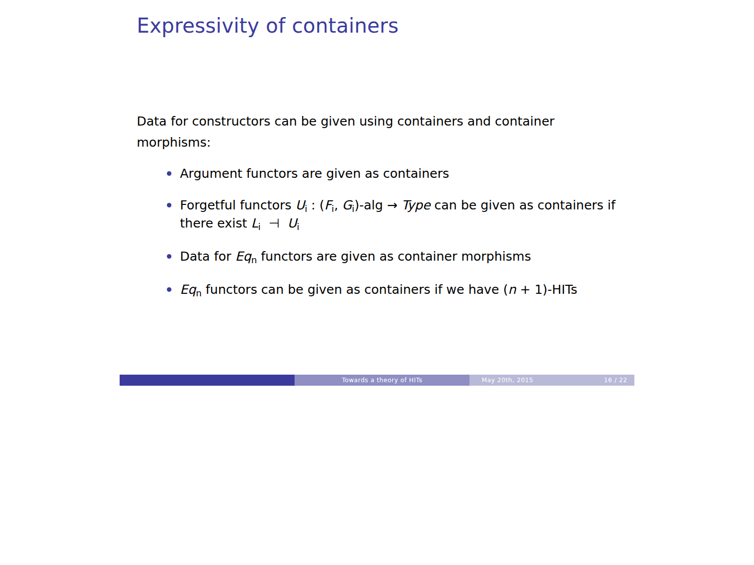Expressivity of containers
Data for constructors can be given using containers and container
morphisms:
Argument functors are given as containers
Forgetful functors Ui : (Fi, Gi)-alg → Type can be given as containers if there exist Li ⊣ Ui
Data for Eqn functors are given as container morphisms
Eqn functors can be given as containers if we have (n + 1)-HITs
Towards a theory of HITs
May 20th, 201516 / 22